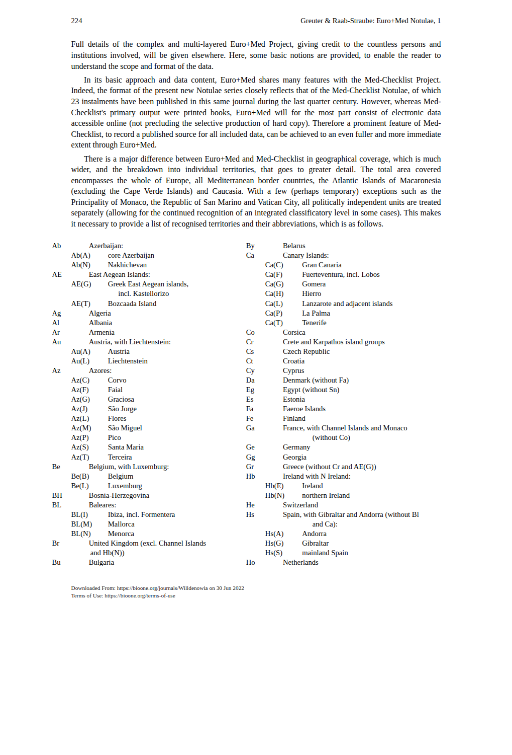224 Greuter & Raab-Straube: Euro+Med Notulae, 1
Full details of the complex and multi-layered Euro+Med Project, giving credit to the countless persons and institutions involved, will be given elsewhere. Here, some basic notions are provided, to enable the reader to understand the scope and format of the data.
In its basic approach and data content, Euro+Med shares many features with the Med-Checklist Project. Indeed, the format of the present new Notulae series closely reflects that of the Med-Checklist Notulae, of which 23 instalments have been published in this same journal during the last quarter century. However, whereas Med-Checklist's primary output were printed books, Euro+Med will for the most part consist of electronic data accessible online (not precluding the selective production of hard copy). Therefore a prominent feature of Med-Checklist, to record a published source for all included data, can be achieved to an even fuller and more immediate extent through Euro+Med.
There is a major difference between Euro+Med and Med-Checklist in geographical coverage, which is much wider, and the breakdown into individual territories, that goes to greater detail. The total area covered encompasses the whole of Europe, all Mediterranean border countries, the Atlantic Islands of Macaronesia (excluding the Cape Verde Islands) and Caucasia. With a few (perhaps temporary) exceptions such as the Principality of Monaco, the Republic of San Marino and Vatican City, all politically independent units are treated separately (allowing for the continued recognition of an integrated classificatory level in some cases). This makes it necessary to provide a list of recognised territories and their abbreviations, which is as follows.
Ab Azerbaijan:
Ab(A) core Azerbaijan
Ab(N) Nakhichevan
AEEast Aegean Islands:
AE(G) Greek East Aegean islands,
incl. Kastellorizo
AE(T) Bozcaada Island
Ag Algeria
Al Albania
Ar Armenia
Au Austria, with Liechtenstein:
Au(A) Austria
Au(L) Liechtenstein
Az Azores:
Az(C) Corvo
Az(F) Faial
Az(G) Graciosa
Az(J) São Jorge
Az(L) Flores
Az(M) São Miguel
Az(P) Pico
Az(S) Santa Maria
Az(T) Terceira
Be Belgium, with Luxemburg:
Be(B) Belgium
Be(L) Luxemburg
BHBosnia-Herzegovina
BLBaleares:
BL(I) Ibiza, incl. Formentera
BL(M) Mallorca
BL(N) Menorca
Br United Kingdom (excl. Channel Islands
and Hb(N))
Bu Bulgaria
By Belarus
Ca Canary Islands:
Ca(C) Gran Canaria
Ca(F) Fuerteventura, incl. Lobos
Ca(G) Gomera
Ca(H) Hierro
Ca(L) Lanzarote and adjacent islands
Ca(P) La Palma
Ca(T) Tenerife
Co Corsica
Cr Crete and Karpathos island groups
Cs Czech Republic
Ct Croatia
Cy Cyprus
Da Denmark (without Fa)
Eg Egypt (without Sn)
Es Estonia
Fa Faeroe Islands
Fe Finland
Ga France, with Channel Islands and Monaco
(without Co)
Ge Germany
Gg Georgia
Gr Greece (without Cr and AE(G))
Hb Ireland with N Ireland:
Hb(E) Ireland
Hb(N) northern Ireland
He Switzerland
Hs Spain, with Gibraltar and Andorra (without Bl
and Ca):
Hs(A) Andorra
Hs(G) Gibraltar
Hs(S) mainland Spain
Ho Netherlands
Downloaded From: https://bioone.org/journals/Willdenowia on 30 Jun 2022
Terms of Use: https://bioone.org/terms-of-use